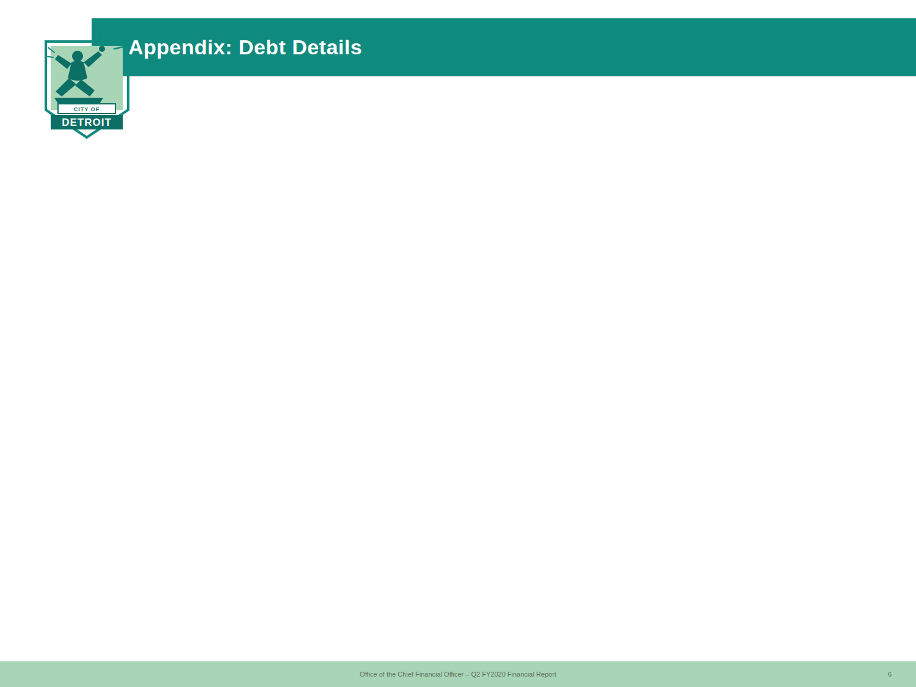CITY OF DETROIT
Appendix: Debt Details
Office of the Chief Financial Officer – Q2 FY2020 Financial Report
6